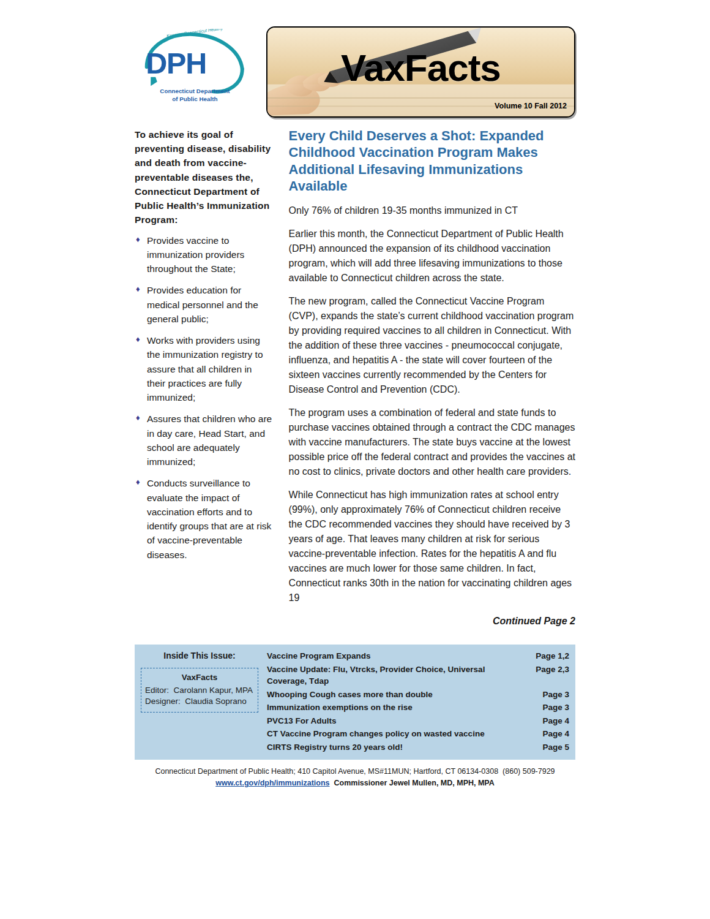Keeping Connecticut Healthy DPH Connecticut Department of Public Health
VaxFacts
Volume 10 Fall 2012
To achieve its goal of preventing disease, disability and death from vaccine-preventable diseases the, Connecticut Department of Public Health’s Immunization Program:
Provides vaccine to immunization providers throughout the State;
Provides education for medical personnel and the general public;
Works with providers using the immunization registry to assure that all children in their practices are fully immunized;
Assures that children who are in day care, Head Start, and school are adequately immunized;
Conducts surveillance to evaluate the impact of vaccination efforts and to identify groups that are at risk of vaccine-preventable diseases.
Every Child Deserves a Shot: Expanded Childhood Vaccination Program Makes Additional Lifesaving Immunizations Available
Only 76% of children 19-35 months immunized in CT
Earlier this month, the Connecticut Department of Public Health (DPH) announced the expansion of its childhood vaccination program, which will add three lifesaving immunizations to those available to Connecticut children across the state.
The new program, called the Connecticut Vaccine Program (CVP), expands the state’s current childhood vaccination program by providing required vaccines to all children in Connecticut. With the addition of these three vaccines - pneumococcal conjugate, influenza, and hepatitis A - the state will cover fourteen of the sixteen vaccines currently recommended by the Centers for Disease Control and Prevention (CDC).
The program uses a combination of federal and state funds to purchase vaccines obtained through a contract the CDC manages with vaccine manufacturers. The state buys vaccine at the lowest possible price off the federal contract and provides the vaccines at no cost to clinics, private doctors and other health care providers.
While Connecticut has high immunization rates at school entry (99%), only approximately 76% of Connecticut children receive the CDC recommended vaccines they should have received by 3 years of age. That leaves many children at risk for serious vaccine-preventable infection. Rates for the hepatitis A and flu vaccines are much lower for those same children. In fact, Connecticut ranks 30th in the nation for vaccinating children ages 19
Continued Page 2
Inside This Issue:
VaxFacts
Editor: Carolann Kapur, MPA
Designer: Claudia Soprano
| Vaccine Program Expands | Page 1,2 |
| Vaccine Update: Flu, Vtrcks, Provider Choice, Universal Coverage, Tdap | Page 2,3 |
| Whooping Cough cases more than double | Page 3 |
| Immunization exemptions on the rise | Page 3 |
| PVC13 For Adults | Page 4 |
| CT Vaccine Program changes policy on wasted vaccine | Page 4 |
| CIRTS Registry turns 20 years old! | Page 5 |
Connecticut Department of Public Health; 410 Capitol Avenue, MS#11MUN; Hartford, CT 06134-0308 (860) 509-7929
www.ct.gov/dph/immunizations Commissioner Jewel Mullen, MD, MPH, MPA